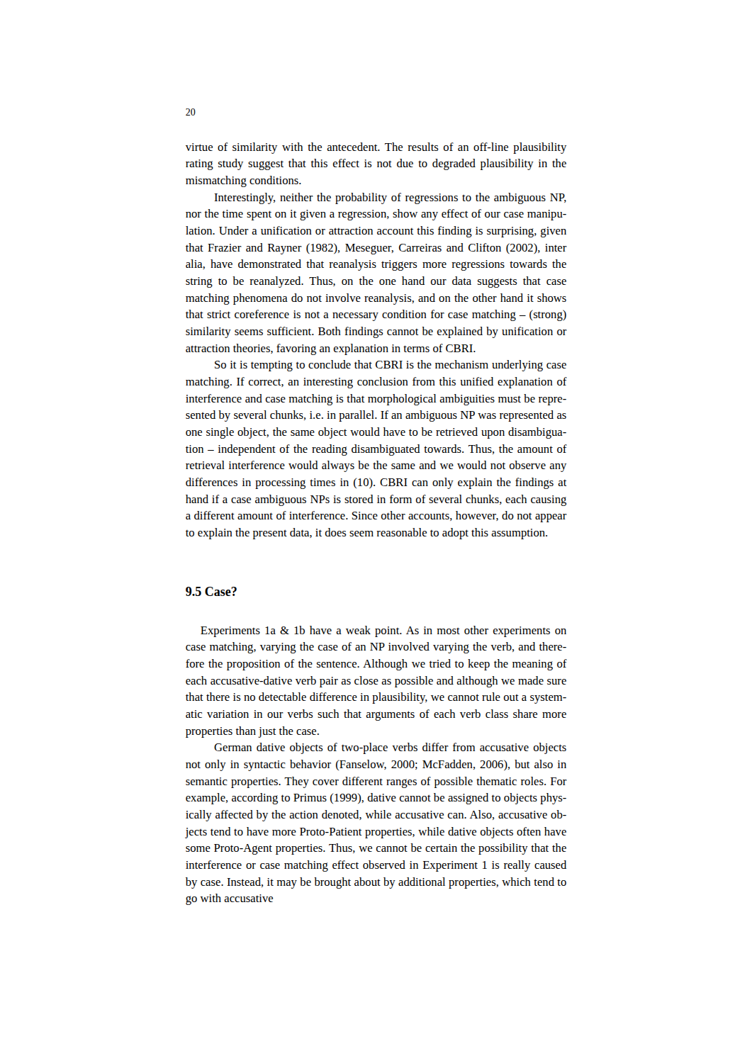20
virtue of similarity with the antecedent. The results of an off-line plausibility rating study suggest that this effect is not due to degraded plausibility in the mismatching conditions.
Interestingly, neither the probability of regressions to the ambiguous NP, nor the time spent on it given a regression, show any effect of our case manipulation. Under a unification or attraction account this finding is surprising, given that Frazier and Rayner (1982), Meseguer, Carreiras and Clifton (2002), inter alia, have demonstrated that reanalysis triggers more regressions towards the string to be reanalyzed. Thus, on the one hand our data suggests that case matching phenomena do not involve reanalysis, and on the other hand it shows that strict coreference is not a necessary condition for case matching – (strong) similarity seems sufficient. Both findings cannot be explained by unification or attraction theories, favoring an explanation in terms of CBRI.
So it is tempting to conclude that CBRI is the mechanism underlying case matching. If correct, an interesting conclusion from this unified explanation of interference and case matching is that morphological ambiguities must be represented by several chunks, i.e. in parallel. If an ambiguous NP was represented as one single object, the same object would have to be retrieved upon disambiguation – independent of the reading disambiguated towards. Thus, the amount of retrieval interference would always be the same and we would not observe any differences in processing times in (10). CBRI can only explain the findings at hand if a case ambiguous NPs is stored in form of several chunks, each causing a different amount of interference. Since other accounts, however, do not appear to explain the present data, it does seem reasonable to adopt this assumption.
9.5 Case?
Experiments 1a & 1b have a weak point. As in most other experiments on case matching, varying the case of an NP involved varying the verb, and therefore the proposition of the sentence. Although we tried to keep the meaning of each accusative-dative verb pair as close as possible and although we made sure that there is no detectable difference in plausibility, we cannot rule out a systematic variation in our verbs such that arguments of each verb class share more properties than just the case.
German dative objects of two-place verbs differ from accusative objects not only in syntactic behavior (Fanselow, 2000; McFadden, 2006), but also in semantic properties. They cover different ranges of possible thematic roles. For example, according to Primus (1999), dative cannot be assigned to objects physically affected by the action denoted, while accusative can. Also, accusative objects tend to have more Proto-Patient properties, while dative objects often have some Proto-Agent properties. Thus, we cannot be certain the possibility that the interference or case matching effect observed in Experiment 1 is really caused by case. Instead, it may be brought about by additional properties, which tend to go with accusative